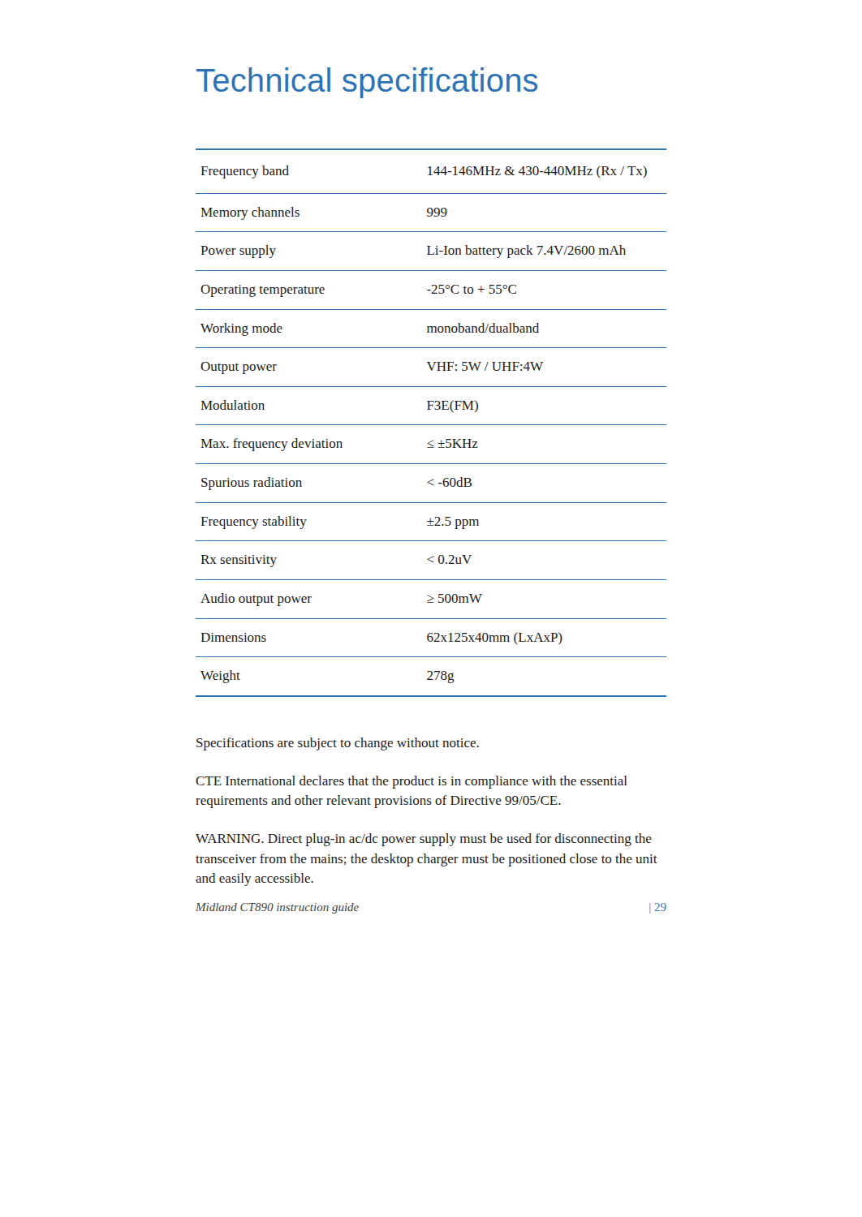Technical specifications
| Frequency band | 144-146MHz & 430-440MHz (Rx / Tx) |
| Memory channels | 999 |
| Power supply | Li-Ion battery pack 7.4V/2600 mAh |
| Operating temperature | -25°C to + 55°C |
| Working mode | monoband/dualband |
| Output power | VHF: 5W / UHF:4W |
| Modulation | F3E(FM) |
| Max. frequency deviation | ≤ ±5KHz |
| Spurious radiation | < -60dB |
| Frequency stability | ±2.5 ppm |
| Rx sensitivity | < 0.2uV |
| Audio output power | ≥ 500mW |
| Dimensions | 62x125x40mm (LxAxP) |
| Weight | 278g |
Specifications are subject to change without notice.
CTE International declares that the product is in compliance with the essential requirements and other relevant provisions of Directive 99/05/CE.
WARNING. Direct plug-in ac/dc power supply must be used for disconnecting the transceiver from the mains; the desktop charger must be positioned close to the unit and easily accessible.
Midland CT890 instruction guide | 29